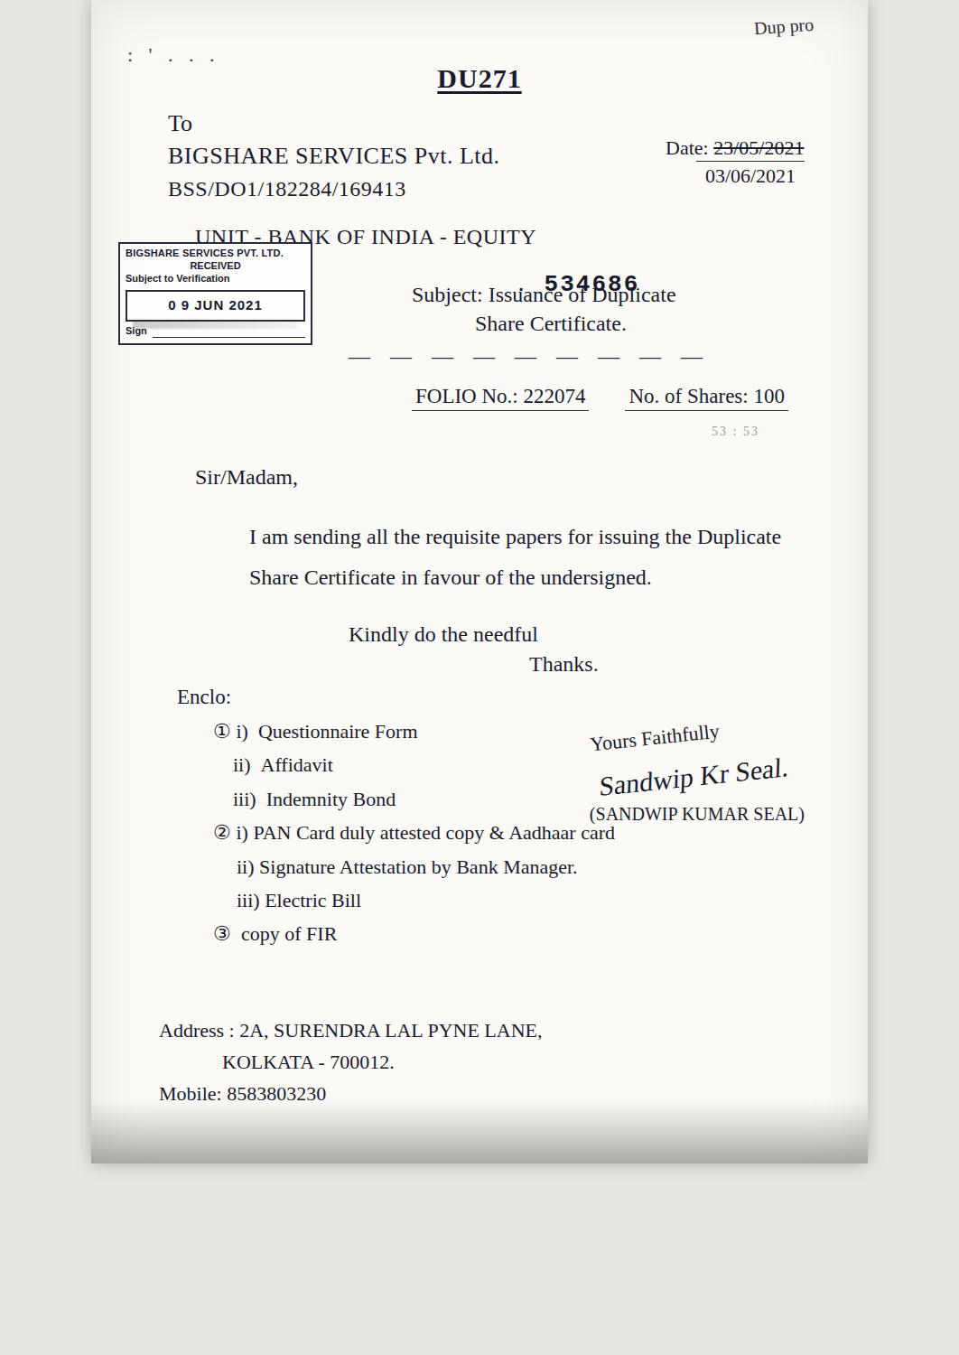Dup pro
: ' . . .
DU271
To
BIGSHARE SERVICES Pvt. Ltd.
Date: 23/05/2021
03/06/2021
BSS/DO1/182284/169413
UNIT - BANK OF INDIA - EQUITY
. 534686
BIGSHARE SERVICES PVT. LTD.
RECEIVED
Subject to Verification
0 9 JUN 2021
Sign
Subject: Issuance of Duplicate Share Certificate.
— — — — — — — — —
FOLIO No.: 222074 No. of Shares: 100
53 : 53
Sir/Madam,
I am sending all the requisite papers for issuing the Duplicate Share Certificate in favour of the undersigned.
Kindly do the needful
Thanks.
Yours Faithfully
Sandwip Kr Seal.
(SANDWIP KUMAR SEAL)
Enclo:
① i) Questionnaire Form
ii) Affidavit
iii) Indemnity Bond
② i) PAN Card duly attested copy & Aadhaar card
ii) Signature Attestation by Bank Manager.
iii) Electric Bill
③ copy of FIR
Address : 2A, SURENDRA LAL PYNE LANE,
KOLKATA - 700012.
Mobile: 8583803230